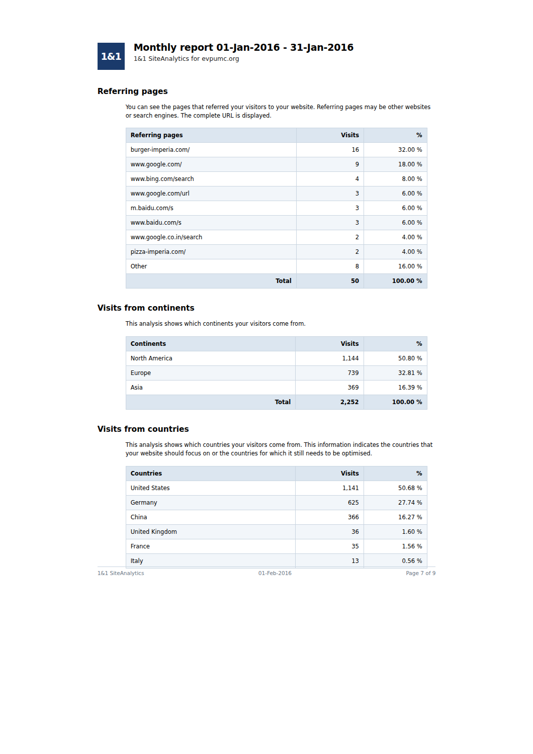1&1
Monthly report 01-Jan-2016 - 31-Jan-2016
1&1 SiteAnalytics for evpumc.org
Referring pages
You can see the pages that referred your visitors to your website. Referring pages may be other websites or search engines. The complete URL is displayed.
| Referring pages | Visits | % |
| --- | --- | --- |
| burger-imperia.com/ | 16 | 32.00 % |
| www.google.com/ | 9 | 18.00 % |
| www.bing.com/search | 4 | 8.00 % |
| www.google.com/url | 3 | 6.00 % |
| m.baidu.com/s | 3 | 6.00 % |
| www.baidu.com/s | 3 | 6.00 % |
| www.google.co.in/search | 2 | 4.00 % |
| pizza-imperia.com/ | 2 | 4.00 % |
| Other | 8 | 16.00 % |
| Total | 50 | 100.00 % |
Visits from continents
This analysis shows which continents your visitors come from.
| Continents | Visits | % |
| --- | --- | --- |
| North America | 1,144 | 50.80 % |
| Europe | 739 | 32.81 % |
| Asia | 369 | 16.39 % |
| Total | 2,252 | 100.00 % |
Visits from countries
This analysis shows which countries your visitors come from. This information indicates the countries that your website should focus on or the countries for which it still needs to be optimised.
| Countries | Visits | % |
| --- | --- | --- |
| United States | 1,141 | 50.68 % |
| Germany | 625 | 27.74 % |
| China | 366 | 16.27 % |
| United Kingdom | 36 | 1.60 % |
| France | 35 | 1.56 % |
| Italy | 13 | 0.56 % |
1&1 SiteAnalytics
01-Feb-2016
Page 7 of 9